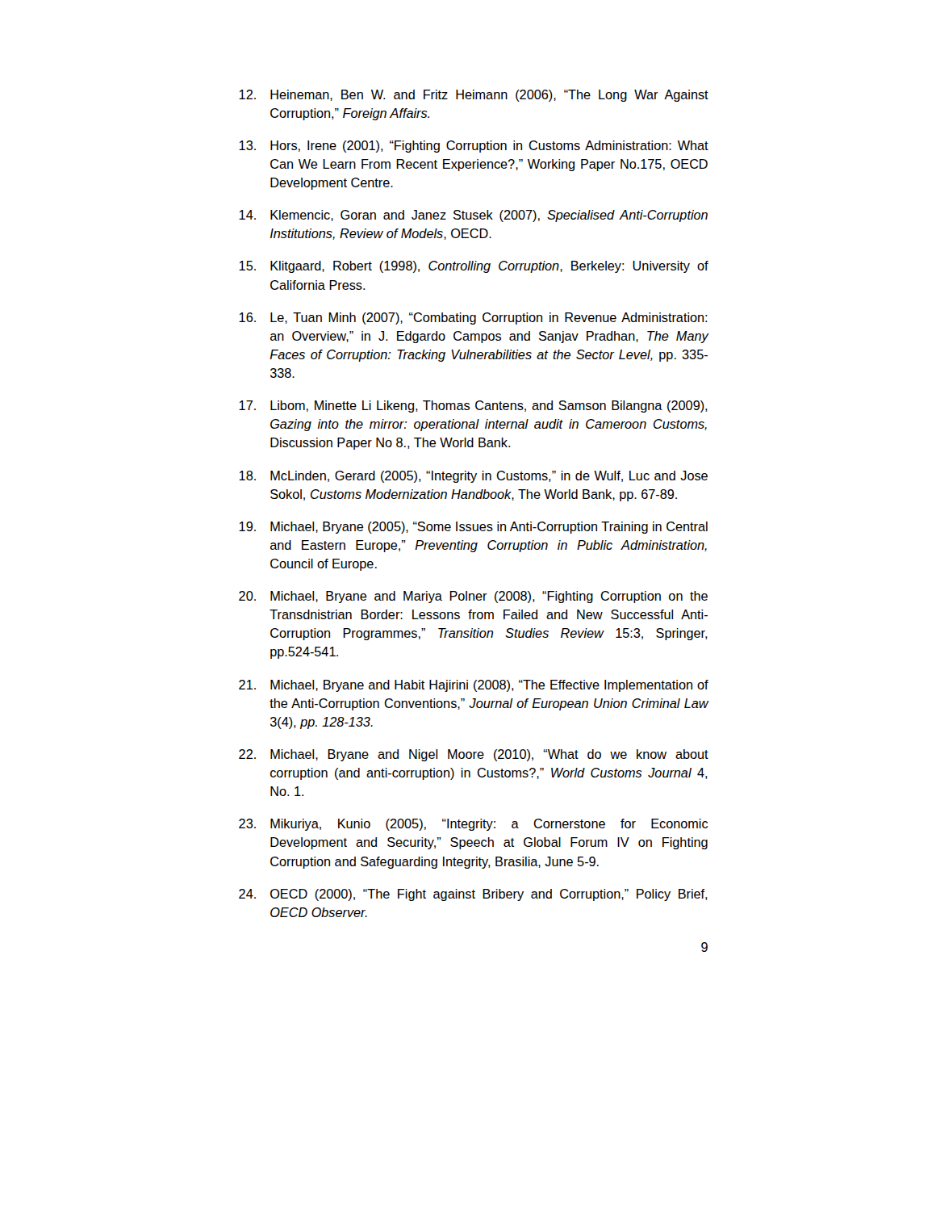Heineman, Ben W. and Fritz Heimann (2006), “The Long War Against Corruption,” Foreign Affairs.
Hors, Irene (2001), “Fighting Corruption in Customs Administration: What Can We Learn From Recent Experience?,” Working Paper No.175, OECD Development Centre.
Klemencic, Goran and Janez Stusek (2007), Specialised Anti-Corruption Institutions, Review of Models, OECD.
Klitgaard, Robert (1998), Controlling Corruption, Berkeley: University of California Press.
Le, Tuan Minh (2007), “Combating Corruption in Revenue Administration: an Overview,” in J. Edgardo Campos and Sanjav Pradhan, The Many Faces of Corruption: Tracking Vulnerabilities at the Sector Level, pp. 335-338.
Libom, Minette Li Likeng, Thomas Cantens, and Samson Bilangna (2009), Gazing into the mirror: operational internal audit in Cameroon Customs, Discussion Paper No 8., The World Bank.
McLinden, Gerard (2005), “Integrity in Customs,” in de Wulf, Luc and Jose Sokol, Customs Modernization Handbook, The World Bank, pp. 67-89.
Michael, Bryane (2005), “Some Issues in Anti-Corruption Training in Central and Eastern Europe,” Preventing Corruption in Public Administration, Council of Europe.
Michael, Bryane and Mariya Polner (2008), “Fighting Corruption on the Transdnistrian Border: Lessons from Failed and New Successful Anti-Corruption Programmes,” Transition Studies Review 15:3, Springer, pp.524-541.
Michael, Bryane and Habit Hajirini (2008), “The Effective Implementation of the Anti-Corruption Conventions,” Journal of European Union Criminal Law 3(4), pp. 128-133.
Michael, Bryane and Nigel Moore (2010), “What do we know about corruption (and anti-corruption) in Customs?,” World Customs Journal 4, No. 1.
Mikuriya, Kunio (2005), “Integrity: a Cornerstone for Economic Development and Security,” Speech at Global Forum IV on Fighting Corruption and Safeguarding Integrity, Brasilia, June 5-9.
OECD (2000), “The Fight against Bribery and Corruption,” Policy Brief, OECD Observer.
9